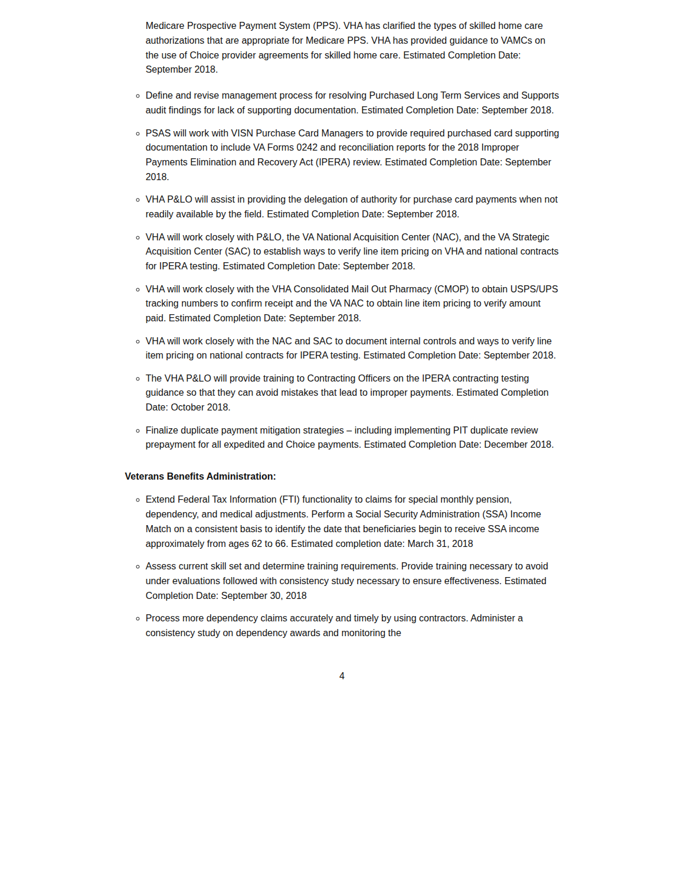Medicare Prospective Payment System (PPS). VHA has clarified the types of skilled home care authorizations that are appropriate for Medicare PPS. VHA has provided guidance to VAMCs on the use of Choice provider agreements for skilled home care. Estimated Completion Date: September 2018.
Define and revise management process for resolving Purchased Long Term Services and Supports audit findings for lack of supporting documentation. Estimated Completion Date: September 2018.
PSAS will work with VISN Purchase Card Managers to provide required purchased card supporting documentation to include VA Forms 0242 and reconciliation reports for the 2018 Improper Payments Elimination and Recovery Act (IPERA) review. Estimated Completion Date: September 2018.
VHA P&LO will assist in providing the delegation of authority for purchase card payments when not readily available by the field. Estimated Completion Date: September 2018.
VHA will work closely with P&LO, the VA National Acquisition Center (NAC), and the VA Strategic Acquisition Center (SAC) to establish ways to verify line item pricing on VHA and national contracts for IPERA testing. Estimated Completion Date: September 2018.
VHA will work closely with the VHA Consolidated Mail Out Pharmacy (CMOP) to obtain USPS/UPS tracking numbers to confirm receipt and the VA NAC to obtain line item pricing to verify amount paid. Estimated Completion Date: September 2018.
VHA will work closely with the NAC and SAC to document internal controls and ways to verify line item pricing on national contracts for IPERA testing. Estimated Completion Date: September 2018.
The VHA P&LO will provide training to Contracting Officers on the IPERA contracting testing guidance so that they can avoid mistakes that lead to improper payments. Estimated Completion Date: October 2018.
Finalize duplicate payment mitigation strategies – including implementing PIT duplicate review prepayment for all expedited and Choice payments. Estimated Completion Date: December 2018.
Veterans Benefits Administration:
Extend Federal Tax Information (FTI) functionality to claims for special monthly pension, dependency, and medical adjustments. Perform a Social Security Administration (SSA) Income Match on a consistent basis to identify the date that beneficiaries begin to receive SSA income approximately from ages 62 to 66. Estimated completion date: March 31, 2018
Assess current skill set and determine training requirements. Provide training necessary to avoid under evaluations followed with consistency study necessary to ensure effectiveness. Estimated Completion Date: September 30, 2018
Process more dependency claims accurately and timely by using contractors. Administer a consistency study on dependency awards and monitoring the
4